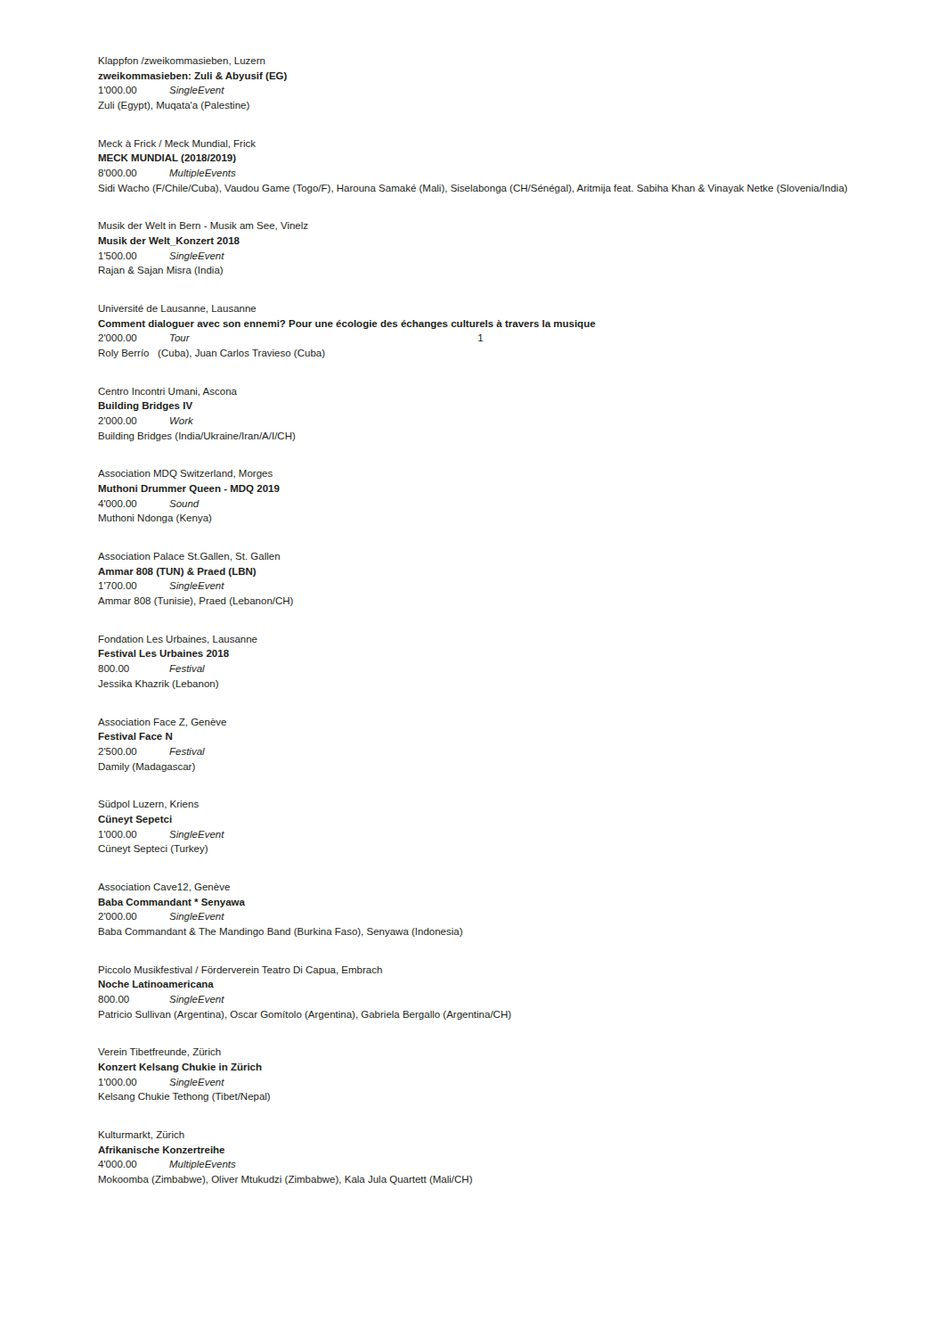Klappfon /zweikommasieben, Luzern
zweikommasieben: Zuli & Abyusif (EG)
1'000.00 SingleEvent
Zuli (Egypt), Muqata'a (Palestine)
Meck à Frick / Meck Mundial, Frick
MECK MUNDIAL (2018/2019)
8'000.00 MultipleEvents
Sidi Wacho (F/Chile/Cuba), Vaudou Game (Togo/F), Harouna Samaké (Mali), Siselabonga (CH/Sénégal), Aritmija feat. Sabiha Khan & Vinayak Netke (Slovenia/India)
Musik der Welt in Bern - Musik am See, Vinelz
Musik der Welt_Konzert 2018
1'500.00 SingleEvent
Rajan & Sajan Misra (India)
Université de Lausanne, Lausanne
Comment dialoguer avec son ennemi? Pour une écologie des échanges culturels à travers la musique
2'000.00 Tour 1
Roly Berrío (Cuba), Juan Carlos Travieso (Cuba)
Centro Incontri Umani, Ascona
Building Bridges IV
2'000.00 Work
Building Bridges (India/Ukraine/Iran/A/I/CH)
Association MDQ Switzerland, Morges
Muthoni Drummer Queen - MDQ 2019
4'000.00 Sound
Muthoni Ndonga (Kenya)
Association Palace St.Gallen, St. Gallen
Ammar 808 (TUN) & Praed (LBN)
1'700.00 SingleEvent
Ammar 808 (Tunisie), Praed (Lebanon/CH)
Fondation Les Urbaines, Lausanne
Festival Les Urbaines 2018
800.00 Festival
Jessika Khazrik (Lebanon)
Association Face Z, Genève
Festival Face N
2'500.00 Festival
Damily (Madagascar)
Südpol Luzern, Kriens
Cüneyt Sepetci
1'000.00 SingleEvent
Cüneyt Septeci (Turkey)
Association Cave12, Genève
Baba Commandant * Senyawa
2'000.00 SingleEvent
Baba Commandant & The Mandingo Band (Burkina Faso), Senyawa (Indonesia)
Piccolo Musikfestival / Förderverein Teatro Di Capua, Embrach
Noche Latinoamericana
800.00 SingleEvent
Patricio Sullivan (Argentina), Oscar Gomítolo (Argentina), Gabriela Bergallo (Argentina/CH)
Verein Tibetfreunde, Zürich
Konzert Kelsang Chukie in Zürich
1'000.00 SingleEvent
Kelsang Chukie Tethong (Tibet/Nepal)
Kulturmarkt, Zürich
Afrikanische Konzertreihe
4'000.00 MultipleEvents
Mokoomba (Zimbabwe), Oliver Mtukudzi (Zimbabwe), Kala Jula Quartett (Mali/CH)